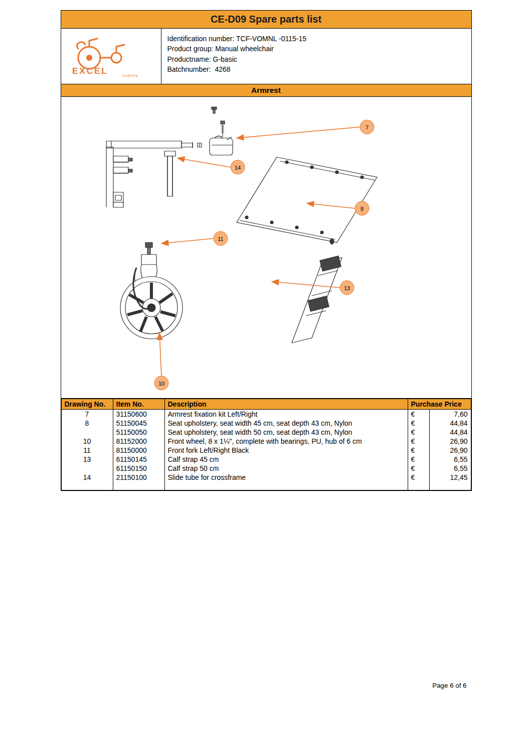CE-D09 Spare parts list
EXCEL mobility
Identification number: TCF-VOMNL -0115-15
Product group: Manual wheelchair
Productname: G-basic
Batchnumber: 4268
Armrest
7 14 8 11 13 10
| Drawing No. | Item No. | Description | Purchase Price |
| --- | --- | --- | --- |
| 7 | 31150600 | Armrest fixation kit Left/Right | € | 7,60 |
| 8 | 51150045 | Seat upholstery, seat width 45 cm, seat depth 43 cm, Nylon | € | 44,84 |
| | 51150050 | Seat upholstery, seat width 50 cm, seat depth 43 cm, Nylon | € | 44,84 |
| 10 | 81152000 | Front wheel, 8 x 1¼", complete with bearings, PU, hub of 6 cm | € | 26,90 |
| 11 | 81150000 | Front fork Left/Right Black | € | 26,90 |
| 13 | 61150145 | Calf strap 45 cm | € | 6,55 |
| | 61150150 | Calf strap 50 cm | € | 6,55 |
| 14 | 21150100 | Slide tube for crossframe | € | 12,45 |
Page 6 of 6